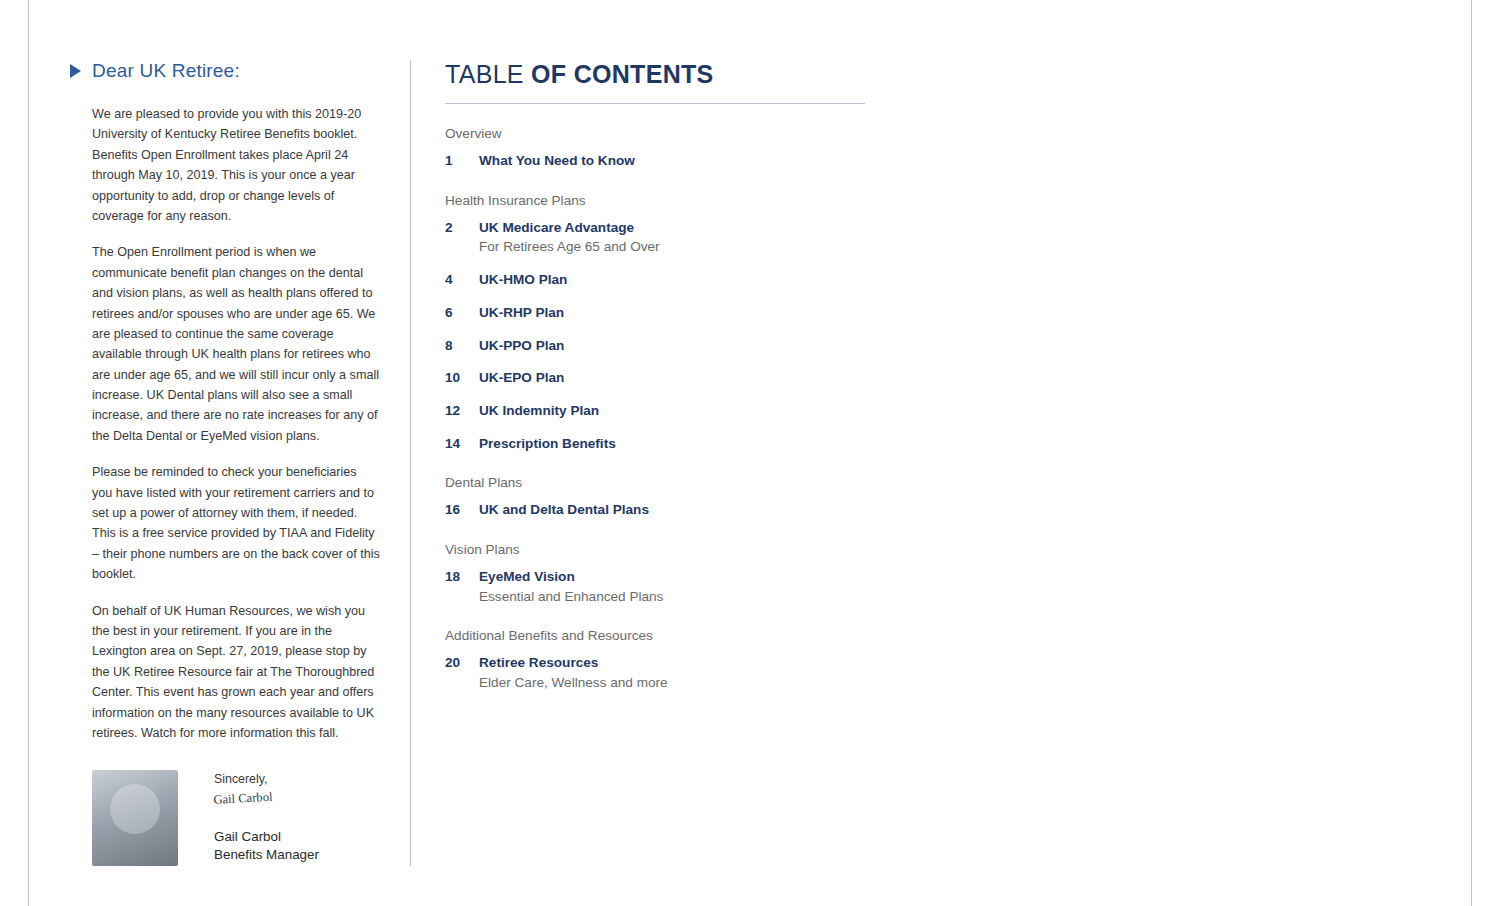Dear UK Retiree:
We are pleased to provide you with this 2019-20 University of Kentucky Retiree Benefits booklet. Benefits Open Enrollment takes place April 24 through May 10, 2019. This is your once a year opportunity to add, drop or change levels of coverage for any reason.
The Open Enrollment period is when we communicate benefit plan changes on the dental and vision plans, as well as health plans offered to retirees and/or spouses who are under age 65. We are pleased to continue the same coverage available through UK health plans for retirees who are under age 65, and we will still incur only a small increase. UK Dental plans will also see a small increase, and there are no rate increases for any of the Delta Dental or EyeMed vision plans.
Please be reminded to check your beneficiaries you have listed with your retirement carriers and to set up a power of attorney with them, if needed. This is a free service provided by TIAA and Fidelity – their phone numbers are on the back cover of this booklet.
On behalf of UK Human Resources, we wish you the best in your retirement. If you are in the Lexington area on Sept. 27, 2019, please stop by the UK Retiree Resource fair at The Thoroughbred Center. This event has grown each year and offers information on the many resources available to UK retirees. Watch for more information this fall.
Sincerely,
Gail Carbol
Gail Carbol
Benefits Manager
TABLE OF CONTENTS
Overview
1 What You Need to Know
Health Insurance Plans
2 UK Medicare Advantage For Retirees Age 65 and Over
4 UK-HMO Plan
6 UK-RHP Plan
8 UK-PPO Plan
10 UK-EPO Plan
12 UK Indemnity Plan
14 Prescription Benefits
Dental Plans
16 UK and Delta Dental Plans
Vision Plans
18 EyeMed Vision Essential and Enhanced Plans
Additional Benefits and Resources
20 Retiree Resources Elder Care, Wellness and more